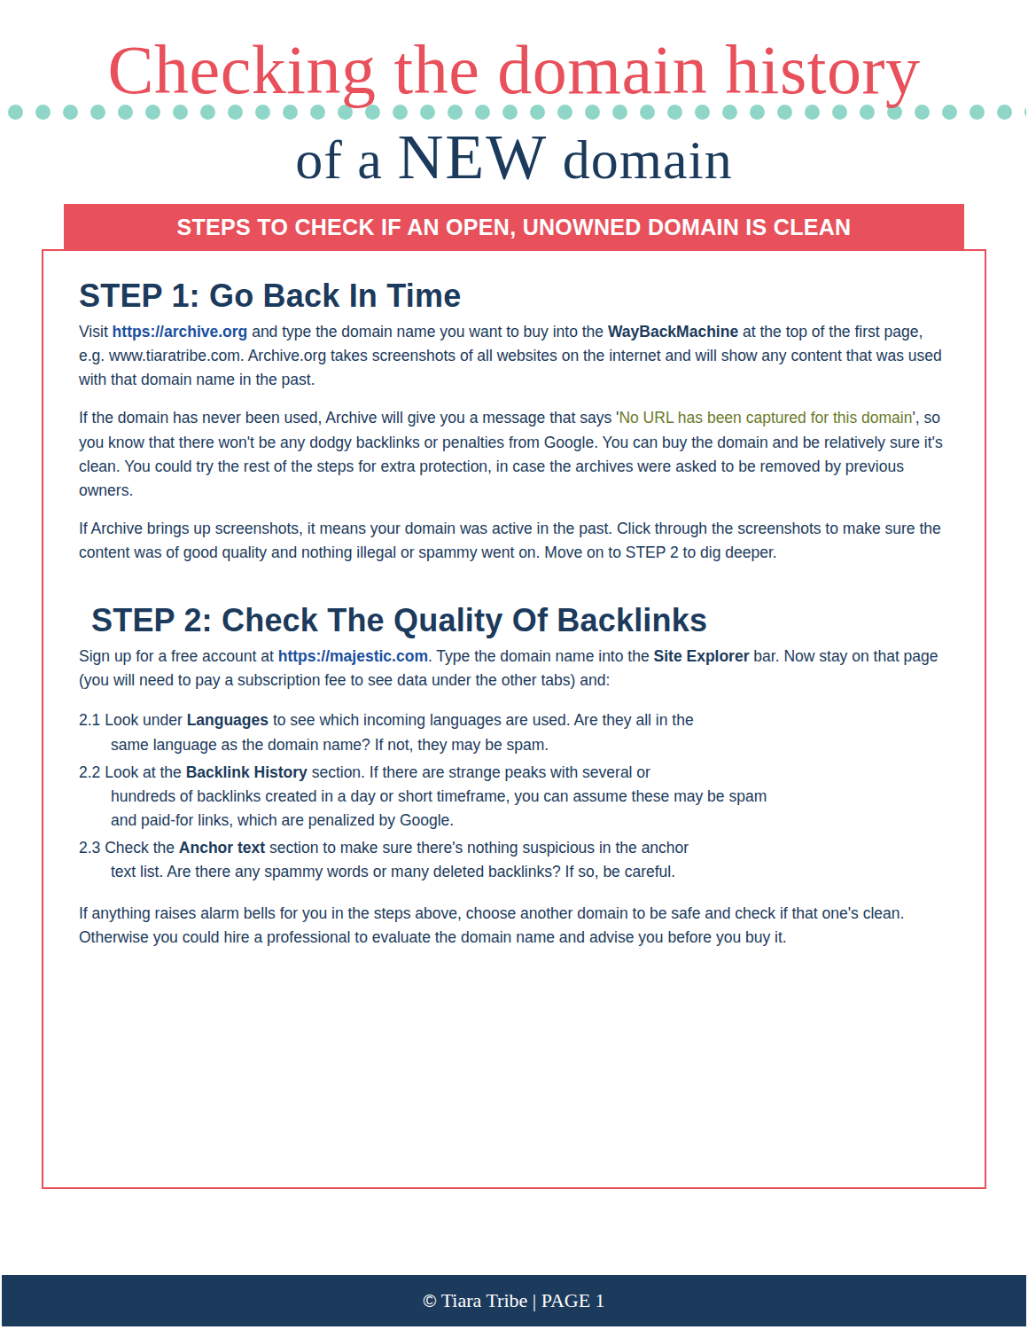Checking the domain history
of a NEW domain
STEPS TO CHECK IF AN OPEN, UNOWNED DOMAIN IS CLEAN
STEP 1: Go Back In Time
Visit https://archive.org and type the domain name you want to buy into the WayBackMachine at the top of the first page, e.g. www.tiaratribe.com. Archive.org takes screenshots of all websites on the internet and will show any content that was used with that domain name in the past.
If the domain has never been used, Archive will give you a message that says 'No URL has been captured for this domain', so you know that there won't be any dodgy backlinks or penalties from Google. You can buy the domain and be relatively sure it's clean. You could try the rest of the steps for extra protection, in case the archives were asked to be removed by previous owners.
If Archive brings up screenshots, it means your domain was active in the past. Click through the screenshots to make sure the content was of good quality and nothing illegal or spammy went on. Move on to STEP 2 to dig deeper.
STEP 2: Check The Quality Of Backlinks
Sign up for a free account at https://majestic.com. Type the domain name into the Site Explorer bar. Now stay on that page (you will need to pay a subscription fee to see data under the other tabs) and:
2.1 Look under Languages to see which incoming languages are used. Are they all in the same language as the domain name? If not, they may be spam.
2.2 Look at the Backlink History section. If there are strange peaks with several or hundreds of backlinks created in a day or short timeframe, you can assume these may be spam and paid-for links, which are penalized by Google.
2.3 Check the Anchor text section to make sure there's nothing suspicious in the anchor text list. Are there any spammy words or many deleted backlinks? If so, be careful.
If anything raises alarm bells for you in the steps above, choose another domain to be safe and check if that one's clean. Otherwise you could hire a professional to evaluate the domain name and advise you before you buy it.
© Tiara Tribe | PAGE 1